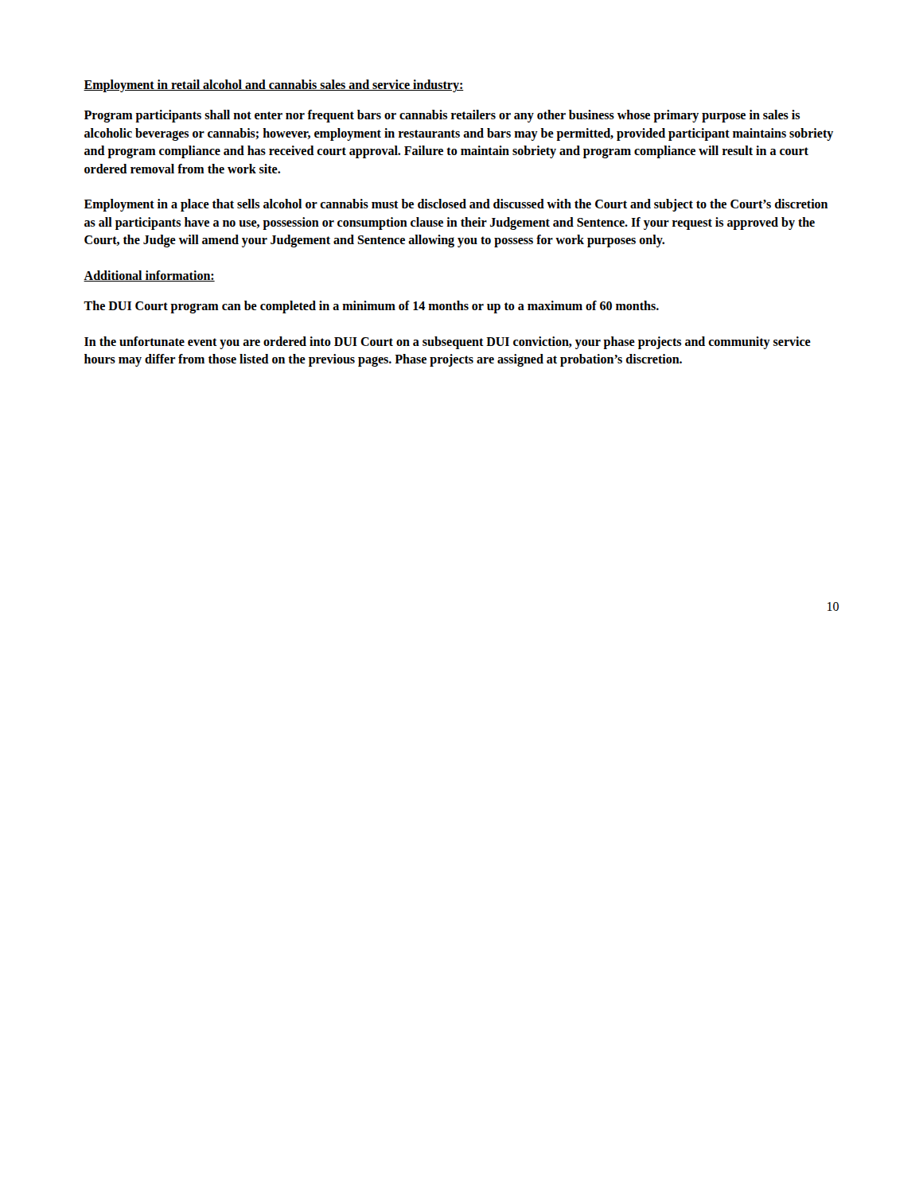Employment in retail alcohol and cannabis sales and service industry:
Program participants shall not enter nor frequent bars or cannabis retailers or any other business whose primary purpose in sales is alcoholic beverages or cannabis; however, employment in restaurants and bars may be permitted, provided participant maintains sobriety and program compliance and has received court approval. Failure to maintain sobriety and program compliance will result in a court ordered removal from the work site.
Employment in a place that sells alcohol or cannabis must be disclosed and discussed with the Court and subject to the Court’s discretion as all participants have a no use, possession or consumption clause in their Judgement and Sentence. If your request is approved by the Court, the Judge will amend your Judgement and Sentence allowing you to possess for work purposes only.
Additional information:
The DUI Court program can be completed in a minimum of 14 months or up to a maximum of 60 months.
In the unfortunate event you are ordered into DUI Court on a subsequent DUI conviction, your phase projects and community service hours may differ from those listed on the previous pages. Phase projects are assigned at probation’s discretion.
10